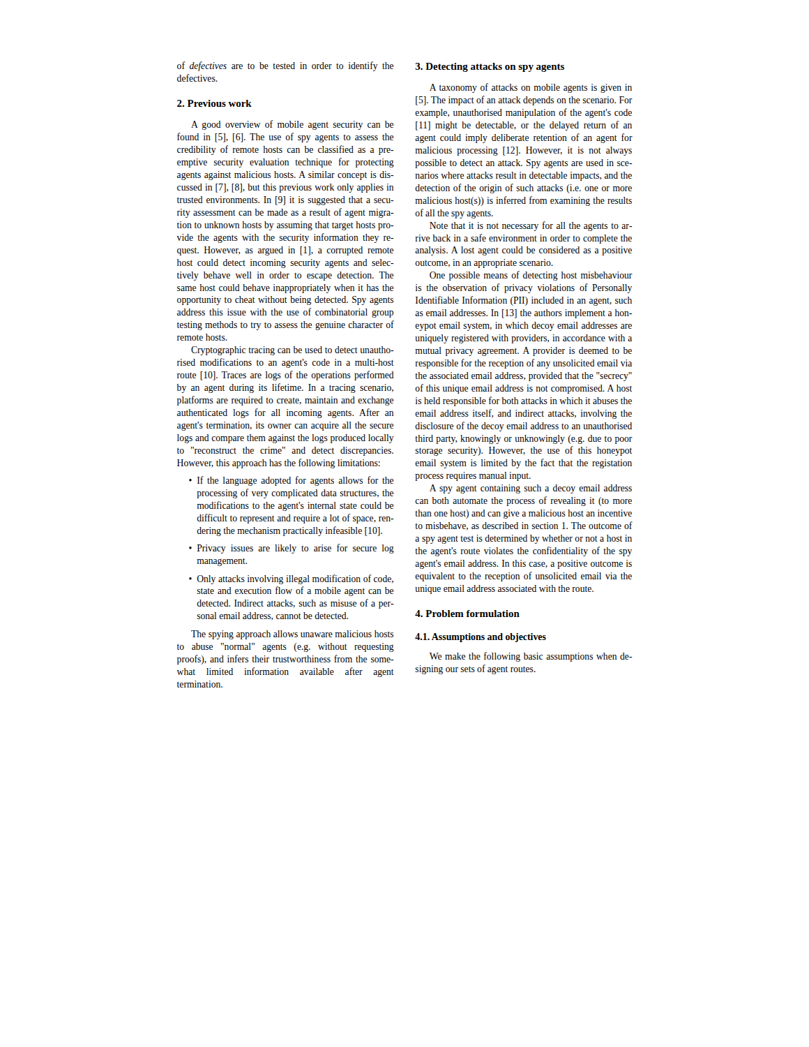of defectives are to be tested in order to identify the defectives.
2. Previous work
A good overview of mobile agent security can be found in [5], [6]. The use of spy agents to assess the credibility of remote hosts can be classified as a pre-emptive security evaluation technique for protecting agents against malicious hosts. A similar concept is discussed in [7], [8], but this previous work only applies in trusted environments. In [9] it is suggested that a security assessment can be made as a result of agent migration to unknown hosts by assuming that target hosts provide the agents with the security information they request. However, as argued in [1], a corrupted remote host could detect incoming security agents and selectively behave well in order to escape detection. The same host could behave inappropriately when it has the opportunity to cheat without being detected. Spy agents address this issue with the use of combinatorial group testing methods to try to assess the genuine character of remote hosts.
Cryptographic tracing can be used to detect unauthorised modifications to an agent's code in a multi-host route [10]. Traces are logs of the operations performed by an agent during its lifetime. In a tracing scenario, platforms are required to create, maintain and exchange authenticated logs for all incoming agents. After an agent's termination, its owner can acquire all the secure logs and compare them against the logs produced locally to "reconstruct the crime" and detect discrepancies. However, this approach has the following limitations:
If the language adopted for agents allows for the processing of very complicated data structures, the modifications to the agent's internal state could be difficult to represent and require a lot of space, rendering the mechanism practically infeasible [10].
Privacy issues are likely to arise for secure log management.
Only attacks involving illegal modification of code, state and execution flow of a mobile agent can be detected. Indirect attacks, such as misuse of a personal email address, cannot be detected.
The spying approach allows unaware malicious hosts to abuse "normal" agents (e.g. without requesting proofs), and infers their trustworthiness from the somewhat limited information available after agent termination.
3. Detecting attacks on spy agents
A taxonomy of attacks on mobile agents is given in [5]. The impact of an attack depends on the scenario. For example, unauthorised manipulation of the agent's code [11] might be detectable, or the delayed return of an agent could imply deliberate retention of an agent for malicious processing [12]. However, it is not always possible to detect an attack. Spy agents are used in scenarios where attacks result in detectable impacts, and the detection of the origin of such attacks (i.e. one or more malicious host(s)) is inferred from examining the results of all the spy agents.
Note that it is not necessary for all the agents to arrive back in a safe environment in order to complete the analysis. A lost agent could be considered as a positive outcome, in an appropriate scenario.
One possible means of detecting host misbehaviour is the observation of privacy violations of Personally Identifiable Information (PII) included in an agent, such as email addresses. In [13] the authors implement a honeypot email system, in which decoy email addresses are uniquely registered with providers, in accordance with a mutual privacy agreement. A provider is deemed to be responsible for the reception of any unsolicited email via the associated email address, provided that the "secrecy" of this unique email address is not compromised. A host is held responsible for both attacks in which it abuses the email address itself, and indirect attacks, involving the disclosure of the decoy email address to an unauthorised third party, knowingly or unknowingly (e.g. due to poor storage security). However, the use of this honeypot email system is limited by the fact that the registation process requires manual input.
A spy agent containing such a decoy email address can both automate the process of revealing it (to more than one host) and can give a malicious host an incentive to misbehave, as described in section 1. The outcome of a spy agent test is determined by whether or not a host in the agent's route violates the confidentiality of the spy agent's email address. In this case, a positive outcome is equivalent to the reception of unsolicited email via the unique email address associated with the route.
4. Problem formulation
4.1. Assumptions and objectives
We make the following basic assumptions when designing our sets of agent routes.